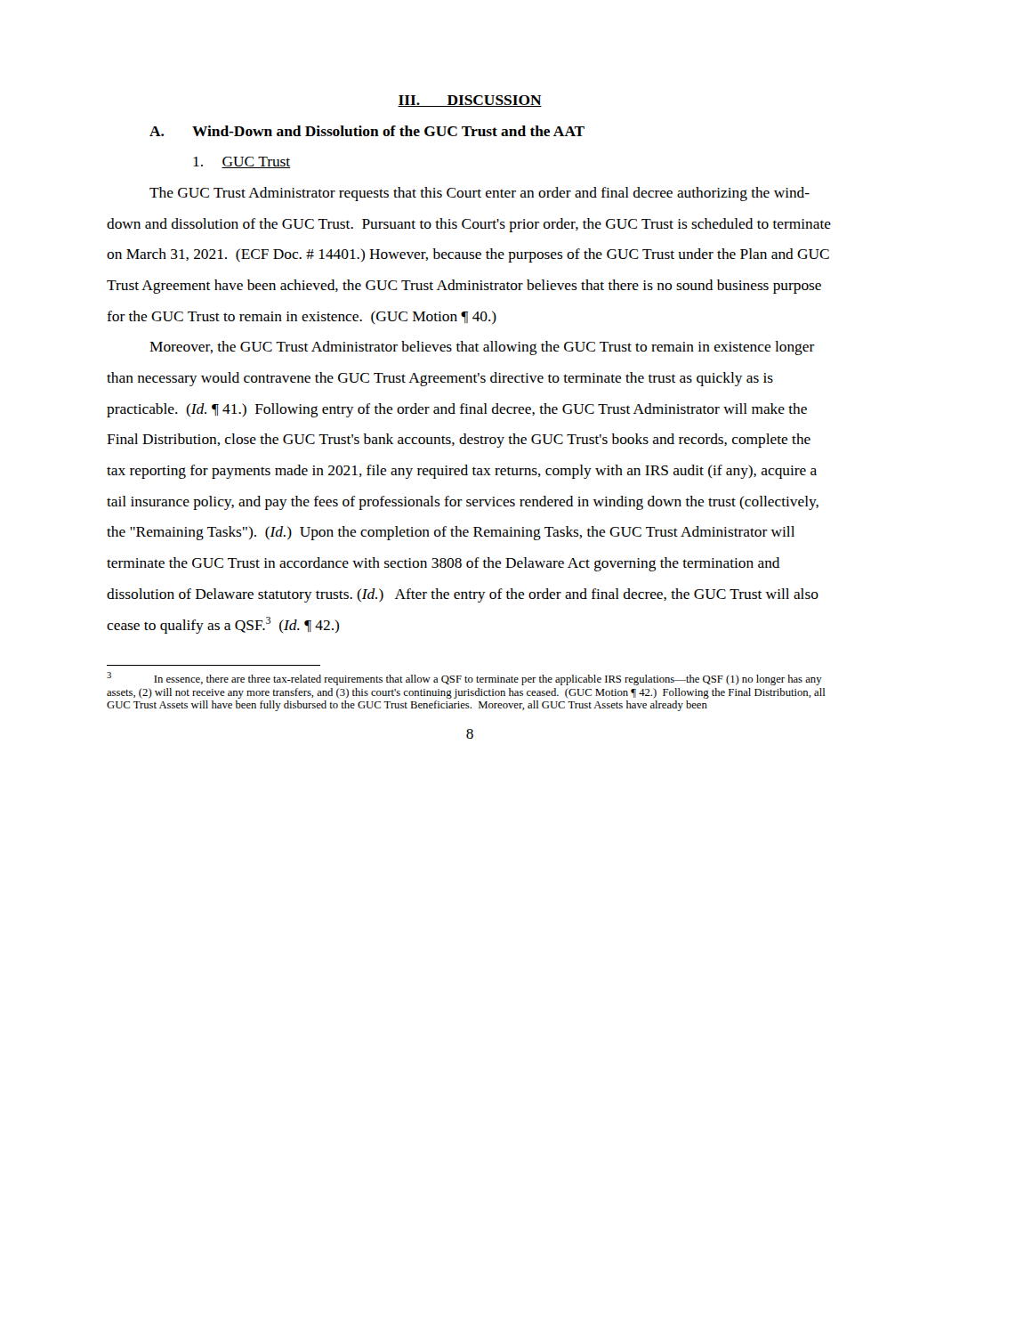III. DISCUSSION
A. Wind-Down and Dissolution of the GUC Trust and the AAT
1. GUC Trust
The GUC Trust Administrator requests that this Court enter an order and final decree authorizing the wind-down and dissolution of the GUC Trust. Pursuant to this Court's prior order, the GUC Trust is scheduled to terminate on March 31, 2021. (ECF Doc. # 14401.) However, because the purposes of the GUC Trust under the Plan and GUC Trust Agreement have been achieved, the GUC Trust Administrator believes that there is no sound business purpose for the GUC Trust to remain in existence. (GUC Motion ¶ 40.)
Moreover, the GUC Trust Administrator believes that allowing the GUC Trust to remain in existence longer than necessary would contravene the GUC Trust Agreement's directive to terminate the trust as quickly as is practicable. (Id. ¶ 41.) Following entry of the order and final decree, the GUC Trust Administrator will make the Final Distribution, close the GUC Trust's bank accounts, destroy the GUC Trust's books and records, complete the tax reporting for payments made in 2021, file any required tax returns, comply with an IRS audit (if any), acquire a tail insurance policy, and pay the fees of professionals for services rendered in winding down the trust (collectively, the "Remaining Tasks"). (Id.) Upon the completion of the Remaining Tasks, the GUC Trust Administrator will terminate the GUC Trust in accordance with section 3808 of the Delaware Act governing the termination and dissolution of Delaware statutory trusts. (Id.) After the entry of the order and final decree, the GUC Trust will also cease to qualify as a QSF.3 (Id. ¶ 42.)
3 In essence, there are three tax-related requirements that allow a QSF to terminate per the applicable IRS regulations—the QSF (1) no longer has any assets, (2) will not receive any more transfers, and (3) this court's continuing jurisdiction has ceased. (GUC Motion ¶ 42.) Following the Final Distribution, all GUC Trust Assets will have been fully disbursed to the GUC Trust Beneficiaries. Moreover, all GUC Trust Assets have already been
8